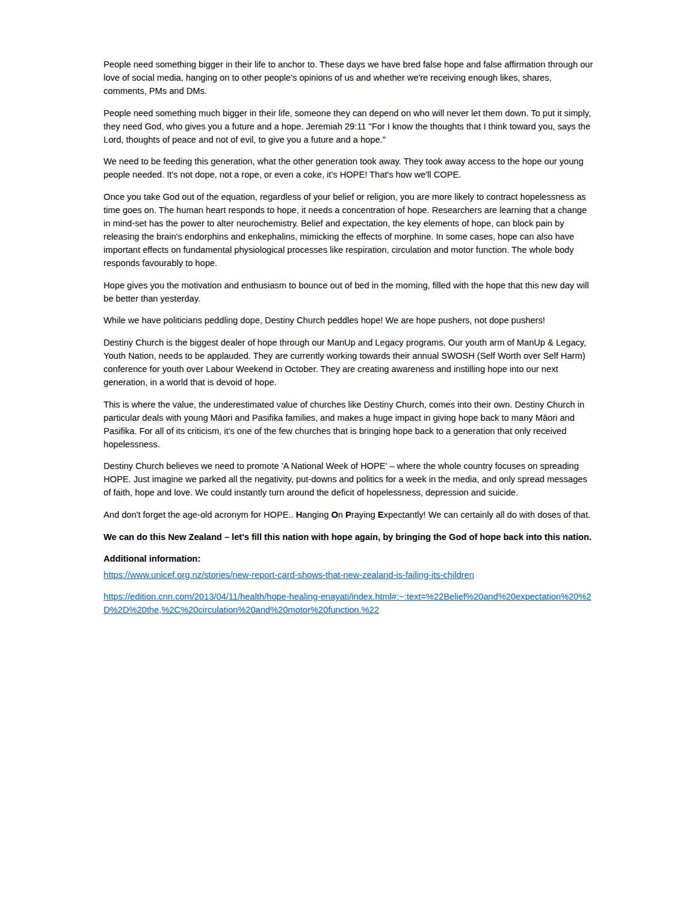People need something bigger in their life to anchor to. These days we have bred false hope and false affirmation through our love of social media, hanging on to other people's opinions of us and whether we're receiving enough likes, shares, comments, PMs and DMs.
People need something much bigger in their life, someone they can depend on who will never let them down. To put it simply, they need God, who gives you a future and a hope. Jeremiah 29:11 "For I know the thoughts that I think toward you, says the Lord, thoughts of peace and not of evil, to give you a future and a hope."
We need to be feeding this generation, what the other generation took away. They took away access to the hope our young people needed. It's not dope, not a rope, or even a coke, it's HOPE! That's how we'll COPE.
Once you take God out of the equation, regardless of your belief or religion, you are more likely to contract hopelessness as time goes on. The human heart responds to hope, it needs a concentration of hope. Researchers are learning that a change in mind-set has the power to alter neurochemistry. Belief and expectation, the key elements of hope, can block pain by releasing the brain's endorphins and enkephalins, mimicking the effects of morphine. In some cases, hope can also have important effects on fundamental physiological processes like respiration, circulation and motor function. The whole body responds favourably to hope.
Hope gives you the motivation and enthusiasm to bounce out of bed in the morning, filled with the hope that this new day will be better than yesterday.
While we have politicians peddling dope, Destiny Church peddles hope! We are hope pushers, not dope pushers!
Destiny Church is the biggest dealer of hope through our ManUp and Legacy programs. Our youth arm of ManUp & Legacy, Youth Nation, needs to be applauded. They are currently working towards their annual SWOSH (Self Worth over Self Harm) conference for youth over Labour Weekend in October. They are creating awareness and instilling hope into our next generation, in a world that is devoid of hope.
This is where the value, the underestimated value of churches like Destiny Church, comes into their own. Destiny Church in particular deals with young Māori and Pasifika families, and makes a huge impact in giving hope back to many Māori and Pasifika. For all of its criticism, it's one of the few churches that is bringing hope back to a generation that only received hopelessness.
Destiny Church believes we need to promote 'A National Week of HOPE' – where the whole country focuses on spreading HOPE. Just imagine we parked all the negativity, put-downs and politics for a week in the media, and only spread messages of faith, hope and love. We could instantly turn around the deficit of hopelessness, depression and suicide.
And don't forget the age-old acronym for HOPE.. Hanging On Praying Expectantly! We can certainly all do with doses of that.
We can do this New Zealand – let's fill this nation with hope again, by bringing the God of hope back into this nation.
Additional information:
https://www.unicef.org.nz/stories/new-report-card-shows-that-new-zealand-is-failing-its-children
https://edition.cnn.com/2013/04/11/health/hope-healing-enayati/index.html#:~:text=%22Belief%20and%20expectation%20%2D%2D%20the,%2C%20circulation%20and%20motor%20function.%22